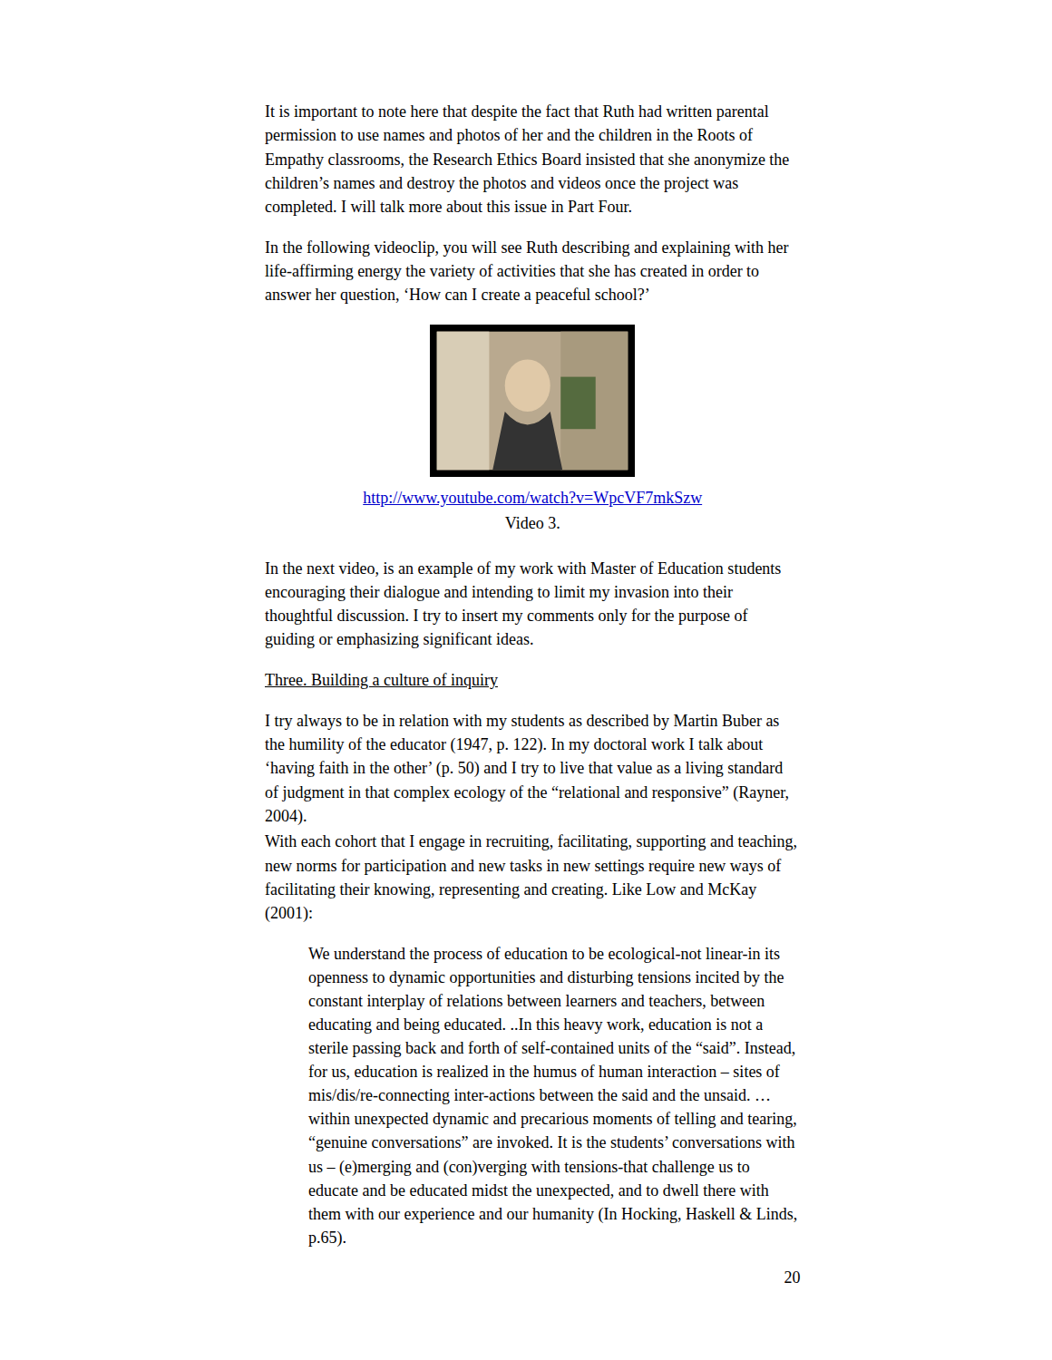It is important to note here that despite the fact that Ruth had written parental permission to use names and photos of her and the children in the Roots of Empathy classrooms, the Research Ethics Board insisted that she anonymize the children’s names and destroy the photos and videos once the project was completed. I will talk more about this issue in Part Four.
In the following videoclip, you will see Ruth describing and explaining with her life-affirming energy the variety of activities that she has created in order to answer her question, ‘How can I create a peaceful school?’
http://www.youtube.com/watch?v=WpcVF7mkSzw Video 3.
In the next video, is an example of my work with Master of Education students encouraging their dialogue and intending to limit my invasion into their thoughtful discussion. I try to insert my comments only for the purpose of guiding or emphasizing significant ideas.
Three. Building a culture of inquiry
I try always to be in relation with my students as described by Martin Buber as the humility of the educator (1947, p. 122). In my doctoral work I talk about ‘having faith in the other’ (p. 50) and I try to live that value as a living standard of judgment in that complex ecology of the “relational and responsive” (Rayner, 2004).
With each cohort that I engage in recruiting, facilitating, supporting and teaching, new norms for participation and new tasks in new settings require new ways of facilitating their knowing, representing and creating. Like Low and McKay (2001):
We understand the process of education to be ecological-not linear-in its openness to dynamic opportunities and disturbing tensions incited by the constant interplay of relations between learners and teachers, between educating and being educated. ..In this heavy work, education is not a sterile passing back and forth of self-contained units of the “said”. Instead, for us, education is realized in the humus of human interaction – sites of mis/dis/re-connecting inter-actions between the said and the unsaid. …within unexpected dynamic and precarious moments of telling and tearing, “genuine conversations” are invoked. It is the students’ conversations with us – (e)merging and (con)verging with tensions-that challenge us to educate and be educated midst the unexpected, and to dwell there with them with our experience and our humanity (In Hocking, Haskell & Linds, p.65).
20